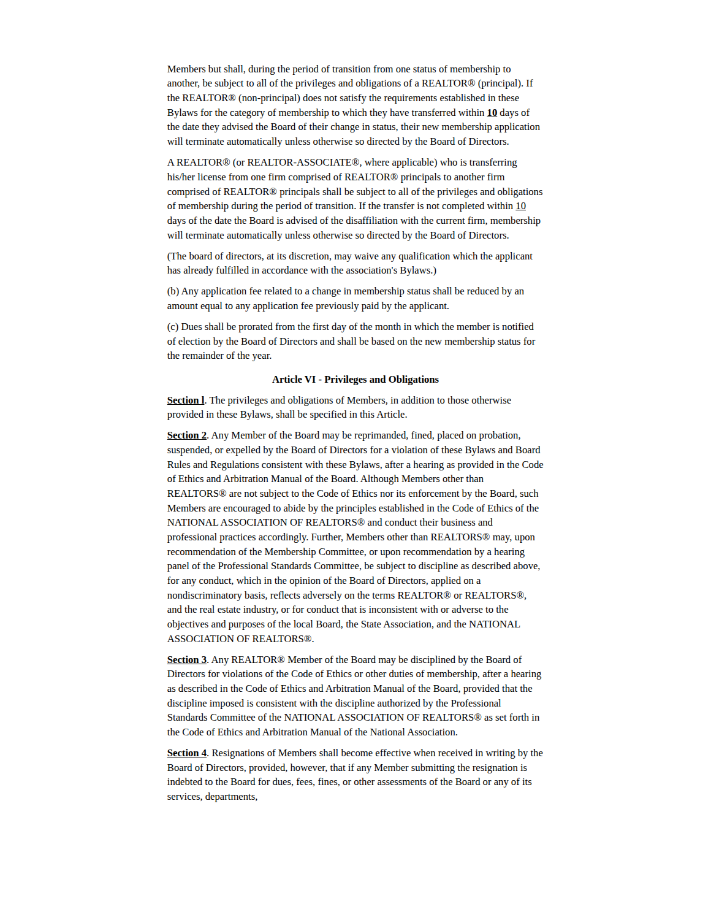Members but shall, during the period of transition from one status of membership to another, be subject to all of the privileges and obligations of a REALTOR® (principal). If the REALTOR® (non-principal) does not satisfy the requirements established in these Bylaws for the category of membership to which they have transferred within 10 days of the date they advised the Board of their change in status, their new membership application will terminate automatically unless otherwise so directed by the Board of Directors.
A REALTOR® (or REALTOR-ASSOCIATE®, where applicable) who is transferring his/her license from one firm comprised of REALTOR® principals to another firm comprised of REALTOR® principals shall be subject to all of the privileges and obligations of membership during the period of transition. If the transfer is not completed within 10 days of the date the Board is advised of the disaffiliation with the current firm, membership will terminate automatically unless otherwise so directed by the Board of Directors.
(The board of directors, at its discretion, may waive any qualification which the applicant has already fulfilled in accordance with the association's Bylaws.)
(b) Any application fee related to a change in membership status shall be reduced by an amount equal to any application fee previously paid by the applicant.
(c) Dues shall be prorated from the first day of the month in which the member is notified of election by the Board of Directors and shall be based on the new membership status for the remainder of the year.
Article VI - Privileges and Obligations
Section l. The privileges and obligations of Members, in addition to those otherwise provided in these Bylaws, shall be specified in this Article.
Section 2. Any Member of the Board may be reprimanded, fined, placed on probation, suspended, or expelled by the Board of Directors for a violation of these Bylaws and Board Rules and Regulations consistent with these Bylaws, after a hearing as provided in the Code of Ethics and Arbitration Manual of the Board. Although Members other than REALTORS® are not subject to the Code of Ethics nor its enforcement by the Board, such Members are encouraged to abide by the principles established in the Code of Ethics of the NATIONAL ASSOCIATION OF REALTORS® and conduct their business and professional practices accordingly. Further, Members other than REALTORS® may, upon recommendation of the Membership Committee, or upon recommendation by a hearing panel of the Professional Standards Committee, be subject to discipline as described above, for any conduct, which in the opinion of the Board of Directors, applied on a nondiscriminatory basis, reflects adversely on the terms REALTOR® or REALTORS®, and the real estate industry, or for conduct that is inconsistent with or adverse to the objectives and purposes of the local Board, the State Association, and the NATIONAL ASSOCIATION OF REALTORS®.
Section 3. Any REALTOR® Member of the Board may be disciplined by the Board of Directors for violations of the Code of Ethics or other duties of membership, after a hearing as described in the Code of Ethics and Arbitration Manual of the Board, provided that the discipline imposed is consistent with the discipline authorized by the Professional Standards Committee of the NATIONAL ASSOCIATION OF REALTORS® as set forth in the Code of Ethics and Arbitration Manual of the National Association.
Section 4. Resignations of Members shall become effective when received in writing by the Board of Directors, provided, however, that if any Member submitting the resignation is indebted to the Board for dues, fees, fines, or other assessments of the Board or any of its services, departments,